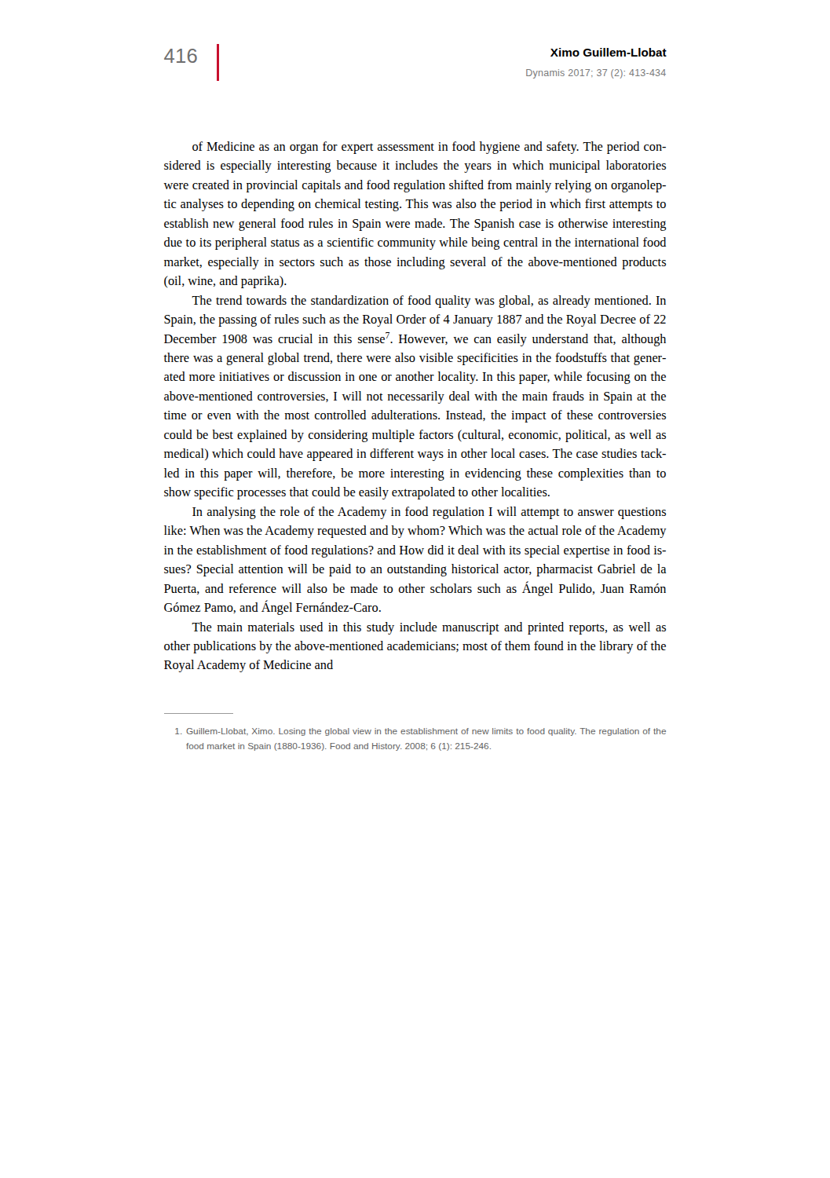416
Ximo Guillem-Llobat
Dynamis 2017; 37 (2): 413-434
of Medicine as an organ for expert assessment in food hygiene and safety. The period considered is especially interesting because it includes the years in which municipal laboratories were created in provincial capitals and food regulation shifted from mainly relying on organoleptic analyses to depending on chemical testing. This was also the period in which first attempts to establish new general food rules in Spain were made. The Spanish case is otherwise interesting due to its peripheral status as a scientific community while being central in the international food market, especially in sectors such as those including several of the above-mentioned products (oil, wine, and paprika).
The trend towards the standardization of food quality was global, as already mentioned. In Spain, the passing of rules such as the Royal Order of 4 January 1887 and the Royal Decree of 22 December 1908 was crucial in this sense7. However, we can easily understand that, although there was a general global trend, there were also visible specificities in the foodstuffs that generated more initiatives or discussion in one or another locality. In this paper, while focusing on the above-mentioned controversies, I will not necessarily deal with the main frauds in Spain at the time or even with the most controlled adulterations. Instead, the impact of these controversies could be best explained by considering multiple factors (cultural, economic, political, as well as medical) which could have appeared in different ways in other local cases. The case studies tackled in this paper will, therefore, be more interesting in evidencing these complexities than to show specific processes that could be easily extrapolated to other localities.
In analysing the role of the Academy in food regulation I will attempt to answer questions like: When was the Academy requested and by whom? Which was the actual role of the Academy in the establishment of food regulations? and How did it deal with its special expertise in food issues? Special attention will be paid to an outstanding historical actor, pharmacist Gabriel de la Puerta, and reference will also be made to other scholars such as Ángel Pulido, Juan Ramón Gómez Pamo, and Ángel Fernández-Caro.
The main materials used in this study include manuscript and printed reports, as well as other publications by the above-mentioned academicians; most of them found in the library of the Royal Academy of Medicine and
Guillem-Llobat, Ximo. Losing the global view in the establishment of new limits to food quality. The regulation of the food market in Spain (1880-1936). Food and History. 2008; 6 (1): 215-246.